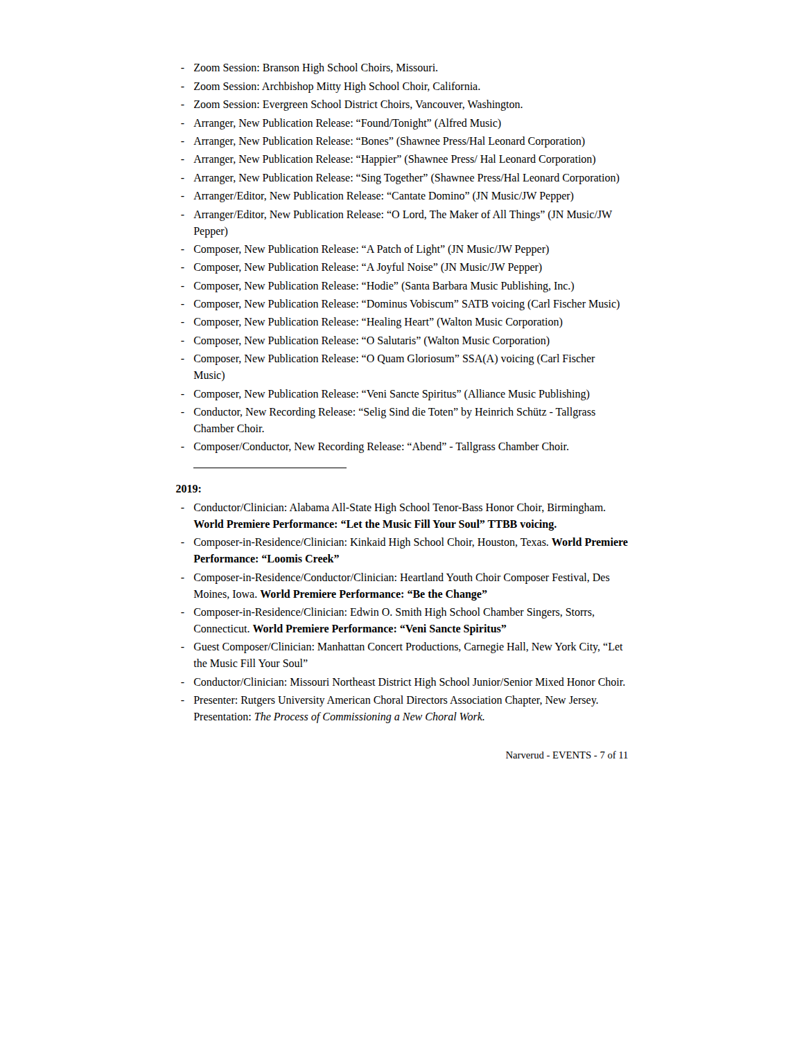Zoom Session: Branson High School Choirs, Missouri.
Zoom Session: Archbishop Mitty High School Choir, California.
Zoom Session: Evergreen School District Choirs, Vancouver, Washington.
Arranger, New Publication Release: “Found/Tonight” (Alfred Music)
Arranger, New Publication Release: “Bones” (Shawnee Press/Hal Leonard Corporation)
Arranger, New Publication Release: “Happier” (Shawnee Press/ Hal Leonard Corporation)
Arranger, New Publication Release: “Sing Together” (Shawnee Press/Hal Leonard Corporation)
Arranger/Editor, New Publication Release: “Cantate Domino” (JN Music/JW Pepper)
Arranger/Editor, New Publication Release: “O Lord, The Maker of All Things” (JN Music/JW Pepper)
Composer, New Publication Release: “A Patch of Light” (JN Music/JW Pepper)
Composer, New Publication Release: “A Joyful Noise” (JN Music/JW Pepper)
Composer, New Publication Release: “Hodie” (Santa Barbara Music Publishing, Inc.)
Composer, New Publication Release: “Dominus Vobiscum” SATB voicing (Carl Fischer Music)
Composer, New Publication Release: “Healing Heart” (Walton Music Corporation)
Composer, New Publication Release: “O Salutaris” (Walton Music Corporation)
Composer, New Publication Release: “O Quam Gloriosum” SSA(A) voicing (Carl Fischer Music)
Composer, New Publication Release: “Veni Sancte Spiritus” (Alliance Music Publishing)
Conductor, New Recording Release: “Selig Sind die Toten” by Heinrich Schütz - Tallgrass Chamber Choir.
Composer/Conductor, New Recording Release: “Abend” - Tallgrass Chamber Choir.
2019:
Conductor/Clinician: Alabama All-State High School Tenor-Bass Honor Choir, Birmingham. World Premiere Performance: “Let the Music Fill Your Soul” TTBB voicing.
Composer-in-Residence/Clinician: Kinkaid High School Choir, Houston, Texas. World Premiere Performance: “Loomis Creek”
Composer-in-Residence/Conductor/Clinician: Heartland Youth Choir Composer Festival, Des Moines, Iowa. World Premiere Performance: “Be the Change”
Composer-in-Residence/Clinician: Edwin O. Smith High School Chamber Singers, Storrs, Connecticut. World Premiere Performance: “Veni Sancte Spiritus”
Guest Composer/Clinician: Manhattan Concert Productions, Carnegie Hall, New York City, “Let the Music Fill Your Soul”
Conductor/Clinician: Missouri Northeast District High School Junior/Senior Mixed Honor Choir.
Presenter: Rutgers University American Choral Directors Association Chapter, New Jersey. Presentation: The Process of Commissioning a New Choral Work.
Narverud - EVENTS - 7 of 11